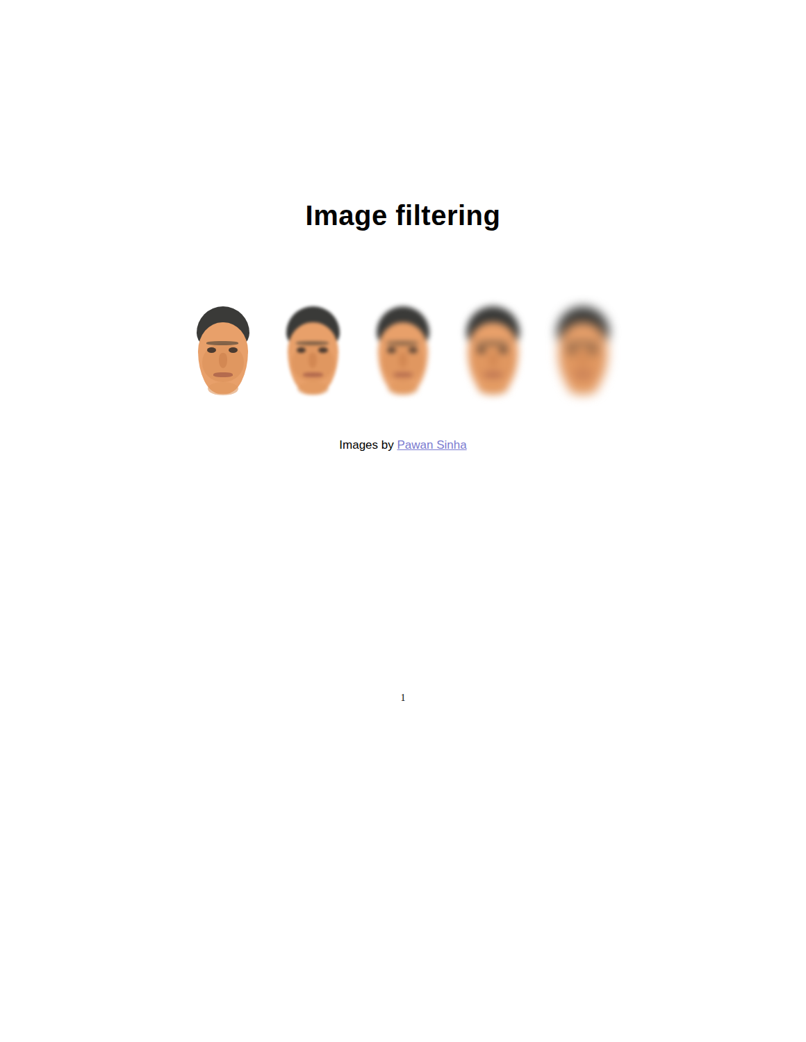Image filtering
Images by Pawan Sinha
1